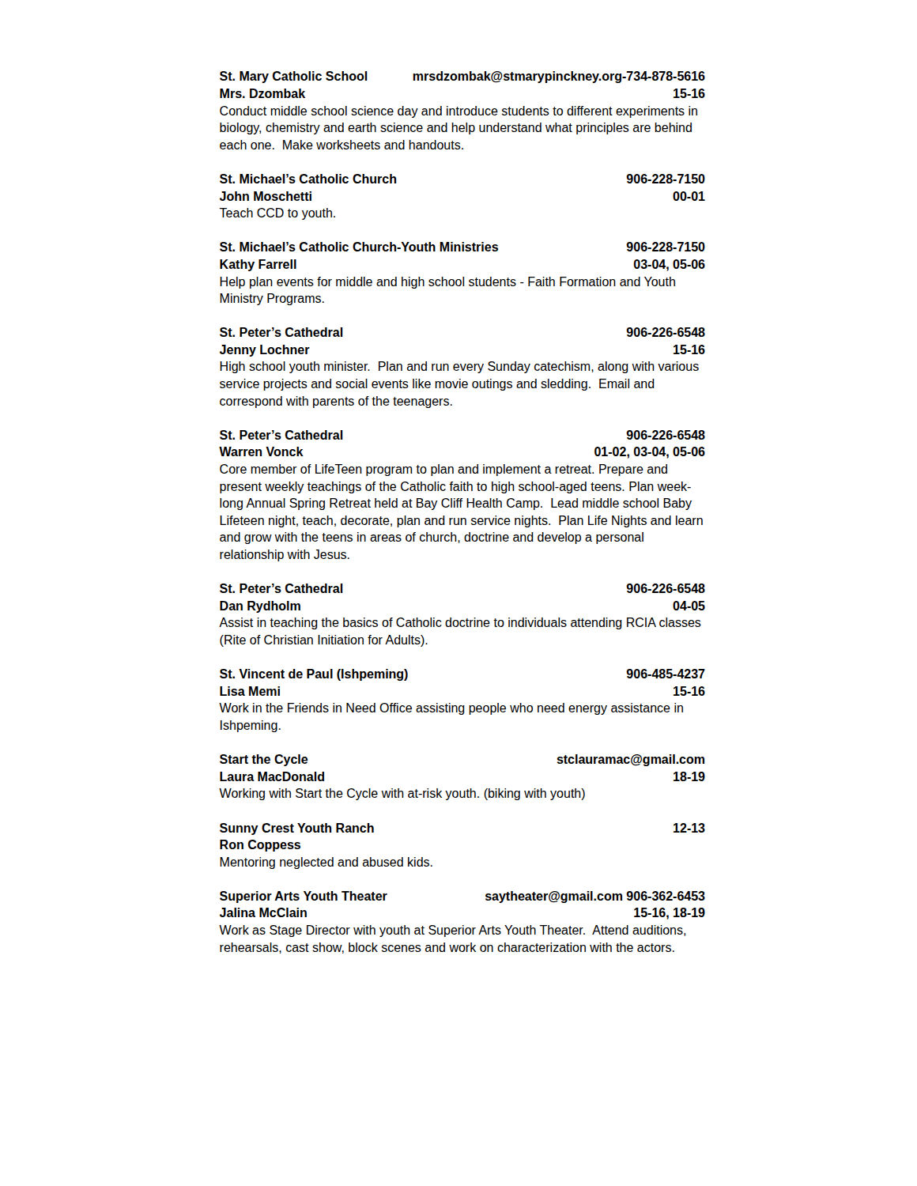| St. Mary Catholic School | mrsdzombak@stmarypinckney.org-734-878-5616 |
| Mrs. Dzombak | 15-16 |
Conduct middle school science day and introduce students to different experiments in biology, chemistry and earth science and help understand what principles are behind each one. Make worksheets and handouts.
| St. Michael’s Catholic Church | 906-228-7150 |
| John Moschetti | 00-01 |
Teach CCD to youth.
| St. Michael’s Catholic Church-Youth Ministries | 906-228-7150 |
| Kathy Farrell | 03-04, 05-06 |
Help plan events for middle and high school students - Faith Formation and Youth Ministry Programs.
| St. Peter’s Cathedral | 906-226-6548 |
| Jenny Lochner | 15-16 |
High school youth minister. Plan and run every Sunday catechism, along with various service projects and social events like movie outings and sledding. Email and correspond with parents of the teenagers.
| St. Peter’s Cathedral | 906-226-6548 |
| Warren Vonck | 01-02, 03-04, 05-06 |
Core member of LifeTeen program to plan and implement a retreat. Prepare and present weekly teachings of the Catholic faith to high school-aged teens. Plan week-long Annual Spring Retreat held at Bay Cliff Health Camp. Lead middle school Baby Lifeteen night, teach, decorate, plan and run service nights. Plan Life Nights and learn and grow with the teens in areas of church, doctrine and develop a personal relationship with Jesus.
| St. Peter’s Cathedral | 906-226-6548 |
| Dan Rydholm | 04-05 |
Assist in teaching the basics of Catholic doctrine to individuals attending RCIA classes (Rite of Christian Initiation for Adults).
| St. Vincent de Paul (Ishpeming) | 906-485-4237 |
| Lisa Memi | 15-16 |
Work in the Friends in Need Office assisting people who need energy assistance in Ishpeming.
| Start the Cycle | stclauramac@gmail.com |
| Laura MacDonald | 18-19 |
Working with Start the Cycle with at-risk youth. (biking with youth)
| Sunny Crest Youth Ranch | 12-13 |
| Ron Coppess | |
Mentoring neglected and abused kids.
| Superior Arts Youth Theater | saytheater@gmail.com 906-362-6453 |
| Jalina McClain | 15-16, 18-19 |
Work as Stage Director with youth at Superior Arts Youth Theater. Attend auditions, rehearsals, cast show, block scenes and work on characterization with the actors.